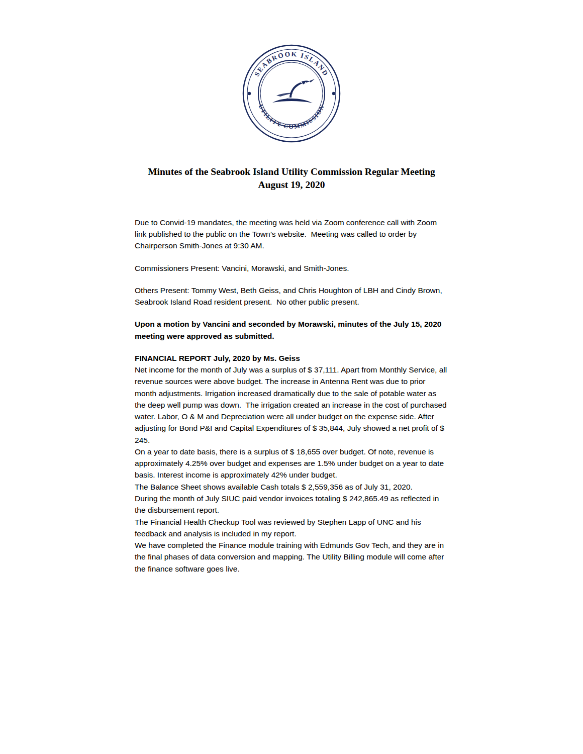Seabrook Island Utility Commission seal SEABROOK ISLAND UTILITY COMMISSION
Minutes of the Seabrook Island Utility Commission Regular MeetingAugust 19, 2020
Due to Convid-19 mandates, the meeting was held via Zoom conference call with Zoom link published to the public on the Town’s website. Meeting was called to order by Chairperson Smith-Jones at 9:30 AM.
Commissioners Present: Vancini, Morawski, and Smith-Jones.
Others Present: Tommy West, Beth Geiss, and Chris Houghton of LBH and Cindy Brown, Seabrook Island Road resident present. No other public present.
Upon a motion by Vancini and seconded by Morawski, minutes of the July 15, 2020 meeting were approved as submitted.
FINANCIAL REPORT July, 2020 by Ms. Geiss
Net income for the month of July was a surplus of $ 37,111. Apart from Monthly Service, all revenue sources were above budget. The increase in Antenna Rent was due to prior month adjustments. Irrigation increased dramatically due to the sale of potable water as the deep well pump was down. The irrigation created an increase in the cost of purchased water. Labor, O & M and Depreciation were all under budget on the expense side. After adjusting for Bond P&I and Capital Expenditures of $ 35,844, July showed a net profit of $ 245.
On a year to date basis, there is a surplus of $ 18,655 over budget. Of note, revenue is approximately 4.25% over budget and expenses are 1.5% under budget on a year to date basis. Interest income is approximately 42% under budget.
The Balance Sheet shows available Cash totals $ 2,559,356 as of July 31, 2020.
During the month of July SIUC paid vendor invoices totaling $ 242,865.49 as reflected in the disbursement report.
The Financial Health Checkup Tool was reviewed by Stephen Lapp of UNC and his feedback and analysis is included in my report.
We have completed the Finance module training with Edmunds Gov Tech, and they are in the final phases of data conversion and mapping. The Utility Billing module will come after the finance software goes live.